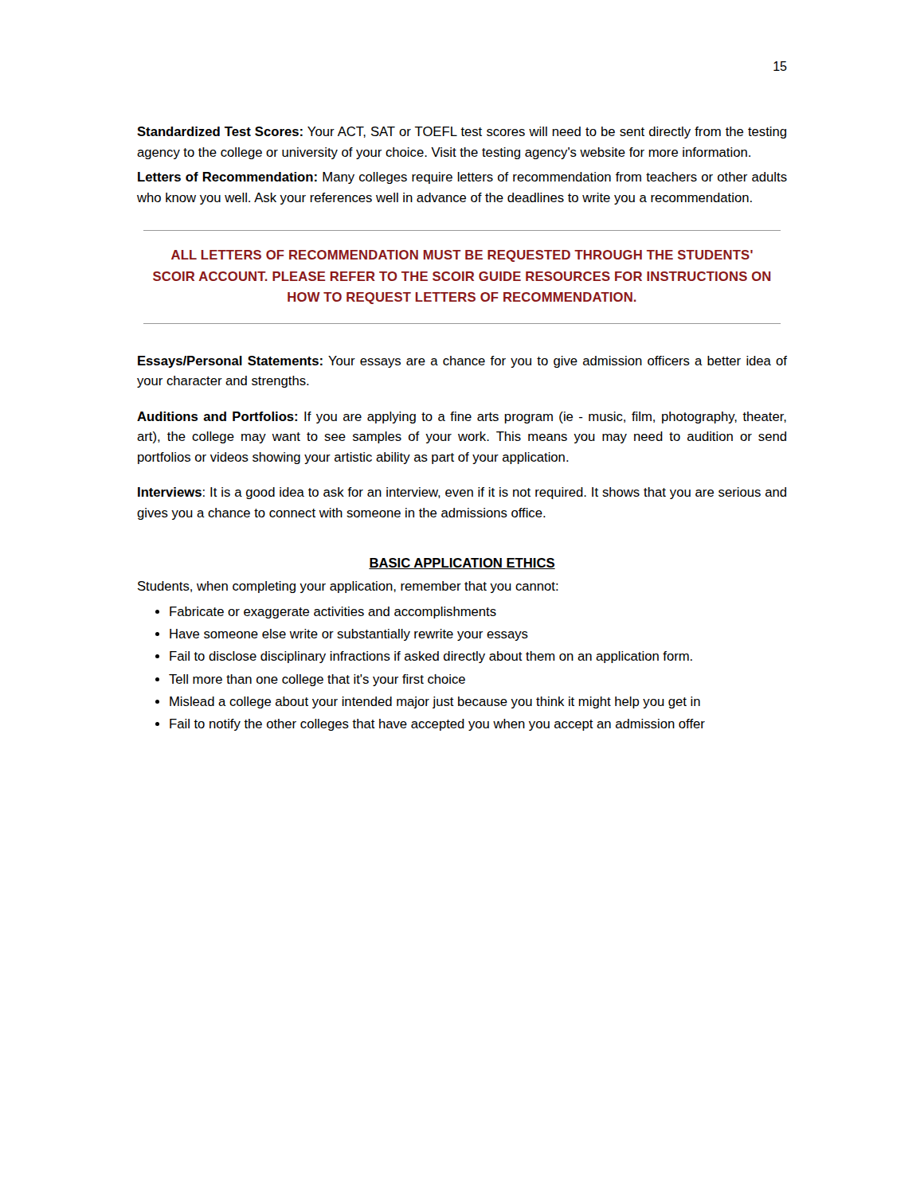15
Standardized Test Scores: Your ACT, SAT or TOEFL test scores will need to be sent directly from the testing agency to the college or university of your choice. Visit the testing agency's website for more information.
Letters of Recommendation: Many colleges require letters of recommendation from teachers or other adults who know you well. Ask your references well in advance of the deadlines to write you a recommendation.
ALL LETTERS OF RECOMMENDATION MUST BE REQUESTED THROUGH THE STUDENTS' SCOIR ACCOUNT. PLEASE REFER TO THE SCOIR GUIDE RESOURCES FOR INSTRUCTIONS ON HOW TO REQUEST LETTERS OF RECOMMENDATION.
Essays/Personal Statements: Your essays are a chance for you to give admission officers a better idea of your character and strengths.
Auditions and Portfolios: If you are applying to a fine arts program (ie - music, film, photography, theater, art), the college may want to see samples of your work. This means you may need to audition or send portfolios or videos showing your artistic ability as part of your application.
Interviews: It is a good idea to ask for an interview, even if it is not required. It shows that you are serious and gives you a chance to connect with someone in the admissions office.
BASIC APPLICATION ETHICS
Students, when completing your application, remember that you cannot:
Fabricate or exaggerate activities and accomplishments
Have someone else write or substantially rewrite your essays
Fail to disclose disciplinary infractions if asked directly about them on an application form.
Tell more than one college that it's your first choice
Mislead a college about your intended major just because you think it might help you get in
Fail to notify the other colleges that have accepted you when you accept an admission offer